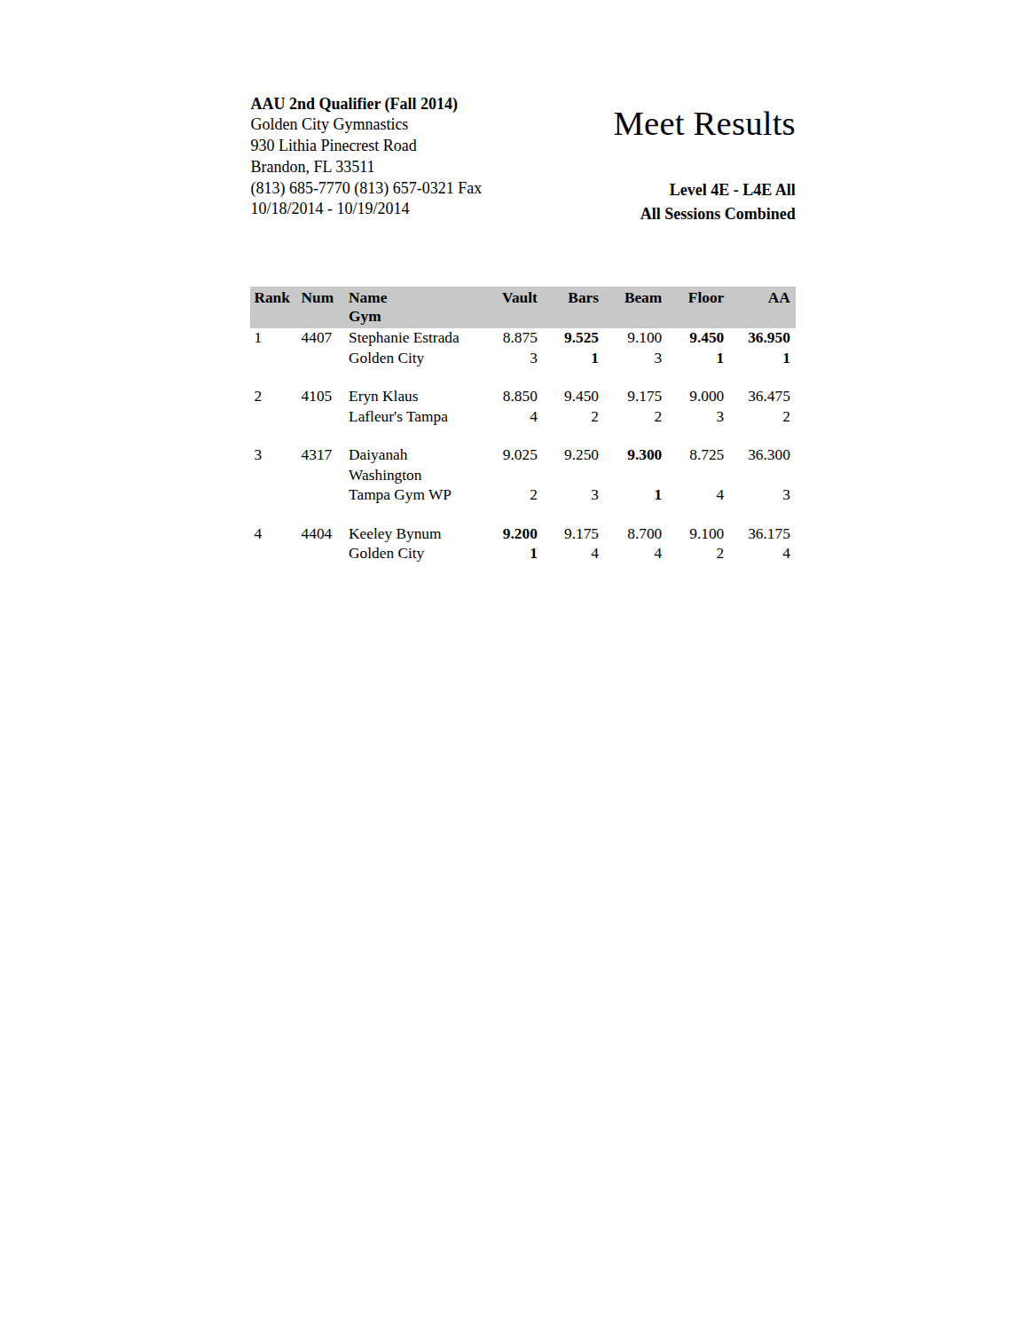AAU 2nd Qualifier (Fall 2014)
Golden City Gymnastics
930 Lithia Pinecrest Road
Brandon, FL 33511
(813) 685-7770 (813) 657-0321 Fax
10/18/2014 - 10/19/2014
Meet Results
Level 4E - L4E All
All Sessions Combined
| Rank | Num | Name Gym | Vault | Bars | Beam | Floor | AA |
| --- | --- | --- | --- | --- | --- | --- | --- |
| 1 | 4407 | Stephanie Estrada | 8.875 | 9.525 | 9.100 | 9.450 | 36.950 |
| | | Golden City | 3 | 1 | 3 | 1 | 1 |
| 2 | 4105 | Eryn Klaus | 8.850 | 9.450 | 9.175 | 9.000 | 36.475 |
| | | Lafleur's Tampa | 4 | 2 | 2 | 3 | 2 |
| 3 | 4317 | Daiyanah Washington | 9.025 | 9.250 | 9.300 | 8.725 | 36.300 |
| | | Tampa Gym WP | 2 | 3 | 1 | 4 | 3 |
| 4 | 4404 | Keeley Bynum | 9.200 | 9.175 | 8.700 | 9.100 | 36.175 |
| | | Golden City | 1 | 4 | 4 | 2 | 4 |